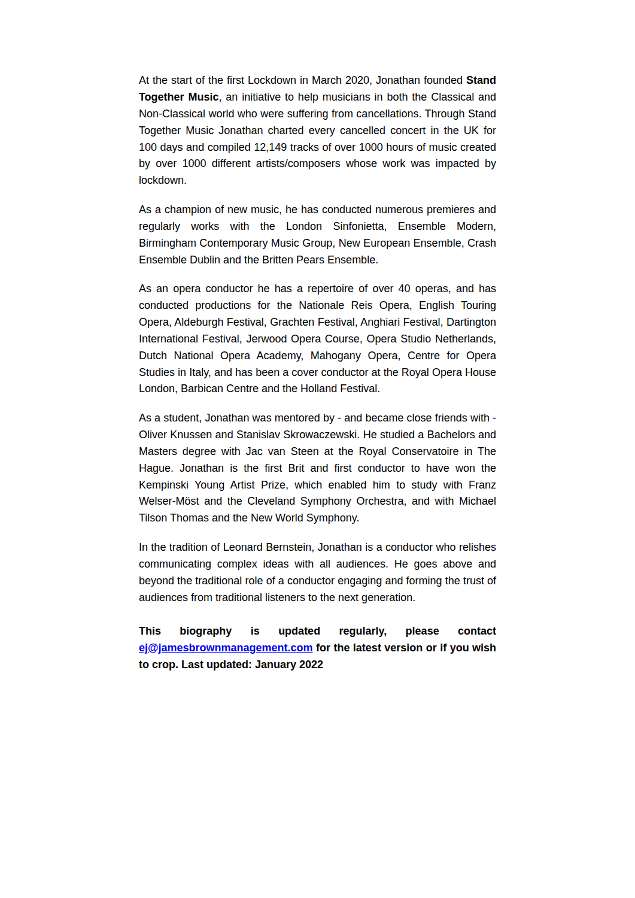At the start of the first Lockdown in March 2020, Jonathan founded Stand Together Music, an initiative to help musicians in both the Classical and Non-Classical world who were suffering from cancellations. Through Stand Together Music Jonathan charted every cancelled concert in the UK for 100 days and compiled 12,149 tracks of over 1000 hours of music created by over 1000 different artists/composers whose work was impacted by lockdown.
As a champion of new music, he has conducted numerous premieres and regularly works with the London Sinfonietta, Ensemble Modern, Birmingham Contemporary Music Group, New European Ensemble, Crash Ensemble Dublin and the Britten Pears Ensemble.
As an opera conductor he has a repertoire of over 40 operas, and has conducted productions for the Nationale Reis Opera, English Touring Opera, Aldeburgh Festival, Grachten Festival, Anghiari Festival, Dartington International Festival, Jerwood Opera Course, Opera Studio Netherlands, Dutch National Opera Academy, Mahogany Opera, Centre for Opera Studies in Italy, and has been a cover conductor at the Royal Opera House London, Barbican Centre and the Holland Festival.
As a student, Jonathan was mentored by - and became close friends with - Oliver Knussen and Stanislav Skrowaczewski. He studied a Bachelors and Masters degree with Jac van Steen at the Royal Conservatoire in The Hague. Jonathan is the first Brit and first conductor to have won the Kempinski Young Artist Prize, which enabled him to study with Franz Welser-Möst and the Cleveland Symphony Orchestra, and with Michael Tilson Thomas and the New World Symphony.
In the tradition of Leonard Bernstein, Jonathan is a conductor who relishes communicating complex ideas with all audiences. He goes above and beyond the traditional role of a conductor engaging and forming the trust of audiences from traditional listeners to the next generation.
This biography is updated regularly, please contact ej@jamesbrownmanagement.com for the latest version or if you wish to crop. Last updated: January 2022